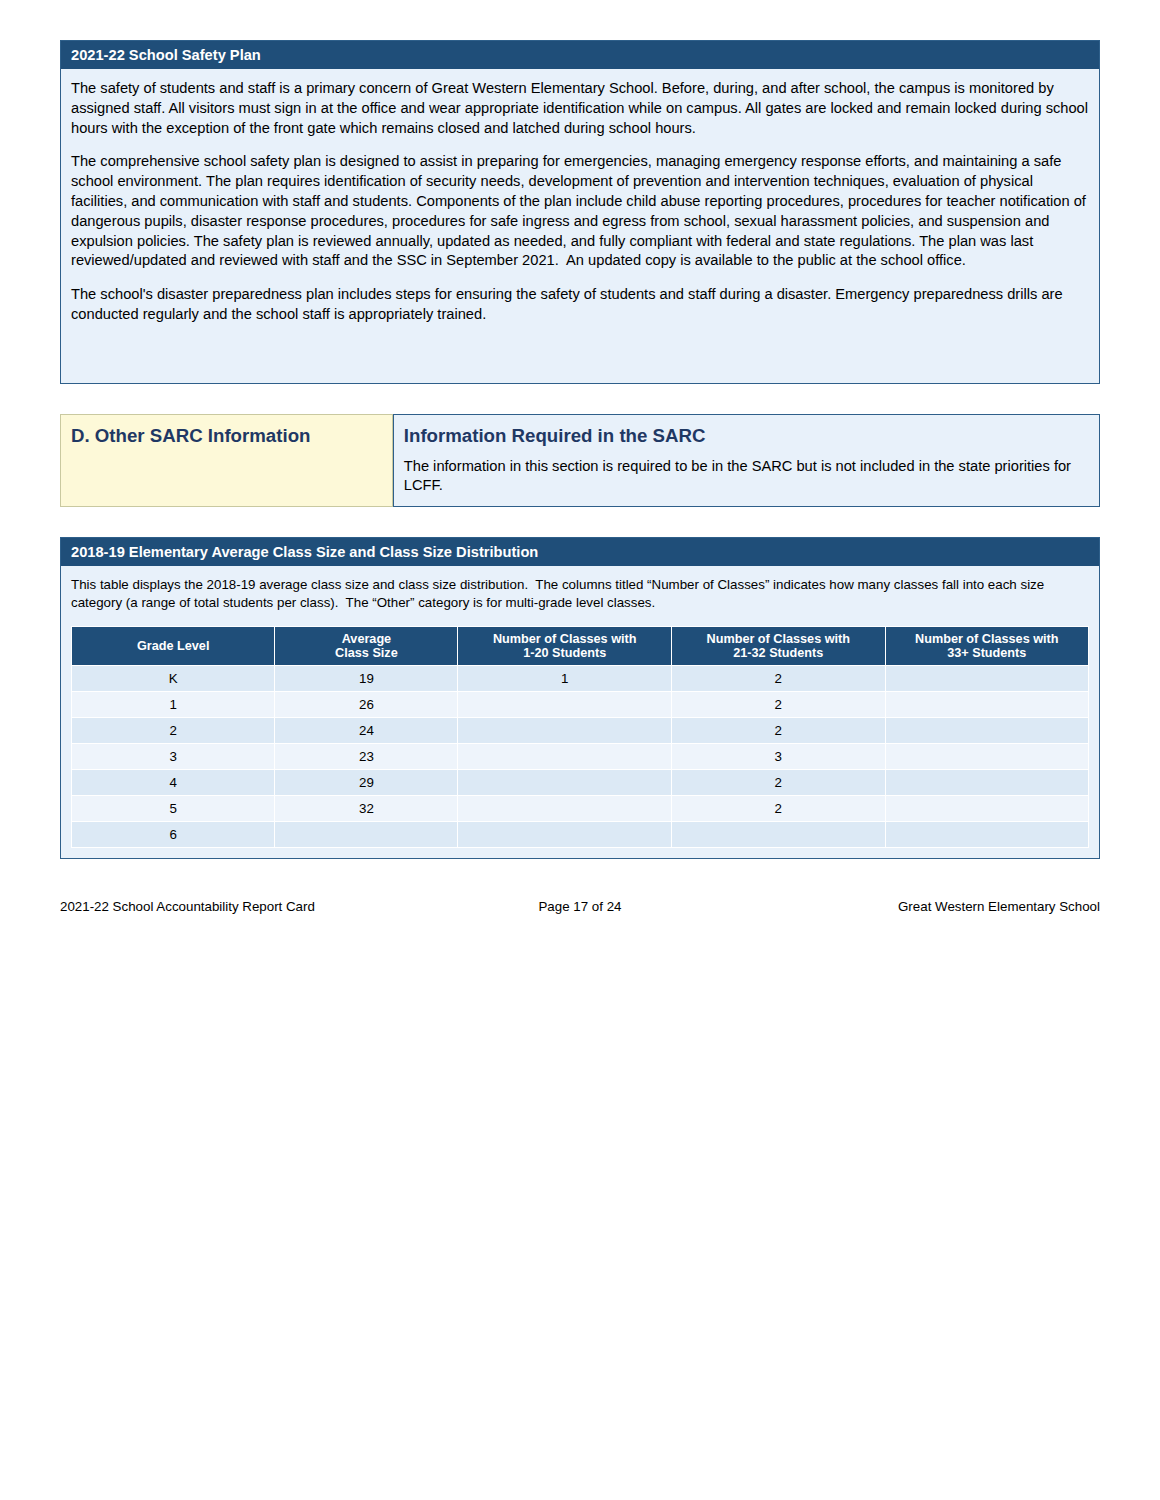2021-22 School Safety Plan
The safety of students and staff is a primary concern of Great Western Elementary School. Before, during, and after school, the campus is monitored by assigned staff. All visitors must sign in at the office and wear appropriate identification while on campus. All gates are locked and remain locked during school hours with the exception of the front gate which remains closed and latched during school hours.
The comprehensive school safety plan is designed to assist in preparing for emergencies, managing emergency response efforts, and maintaining a safe school environment. The plan requires identification of security needs, development of prevention and intervention techniques, evaluation of physical facilities, and communication with staff and students. Components of the plan include child abuse reporting procedures, procedures for teacher notification of dangerous pupils, disaster response procedures, procedures for safe ingress and egress from school, sexual harassment policies, and suspension and expulsion policies. The safety plan is reviewed annually, updated as needed, and fully compliant with federal and state regulations. The plan was last reviewed/updated and reviewed with staff and the SSC in September 2021. An updated copy is available to the public at the school office.
The school's disaster preparedness plan includes steps for ensuring the safety of students and staff during a disaster. Emergency preparedness drills are conducted regularly and the school staff is appropriately trained.
D. Other SARC Information
Information Required in the SARC
The information in this section is required to be in the SARC but is not included in the state priorities for LCFF.
2018-19 Elementary Average Class Size and Class Size Distribution
This table displays the 2018-19 average class size and class size distribution. The columns titled “Number of Classes” indicates how many classes fall into each size category (a range of total students per class). The “Other” category is for multi-grade level classes.
| Grade Level | Average Class Size | Number of Classes with 1-20 Students | Number of Classes with 21-32 Students | Number of Classes with 33+ Students |
| --- | --- | --- | --- | --- |
| K | 19 | 1 | 2 | |
| 1 | 26 | | 2 | |
| 2 | 24 | | 2 | |
| 3 | 23 | | 3 | |
| 4 | 29 | | 2 | |
| 5 | 32 | | 2 | |
| 6 | | | | |
2021-22 School Accountability Report Card
Page 17 of 24
Great Western Elementary School